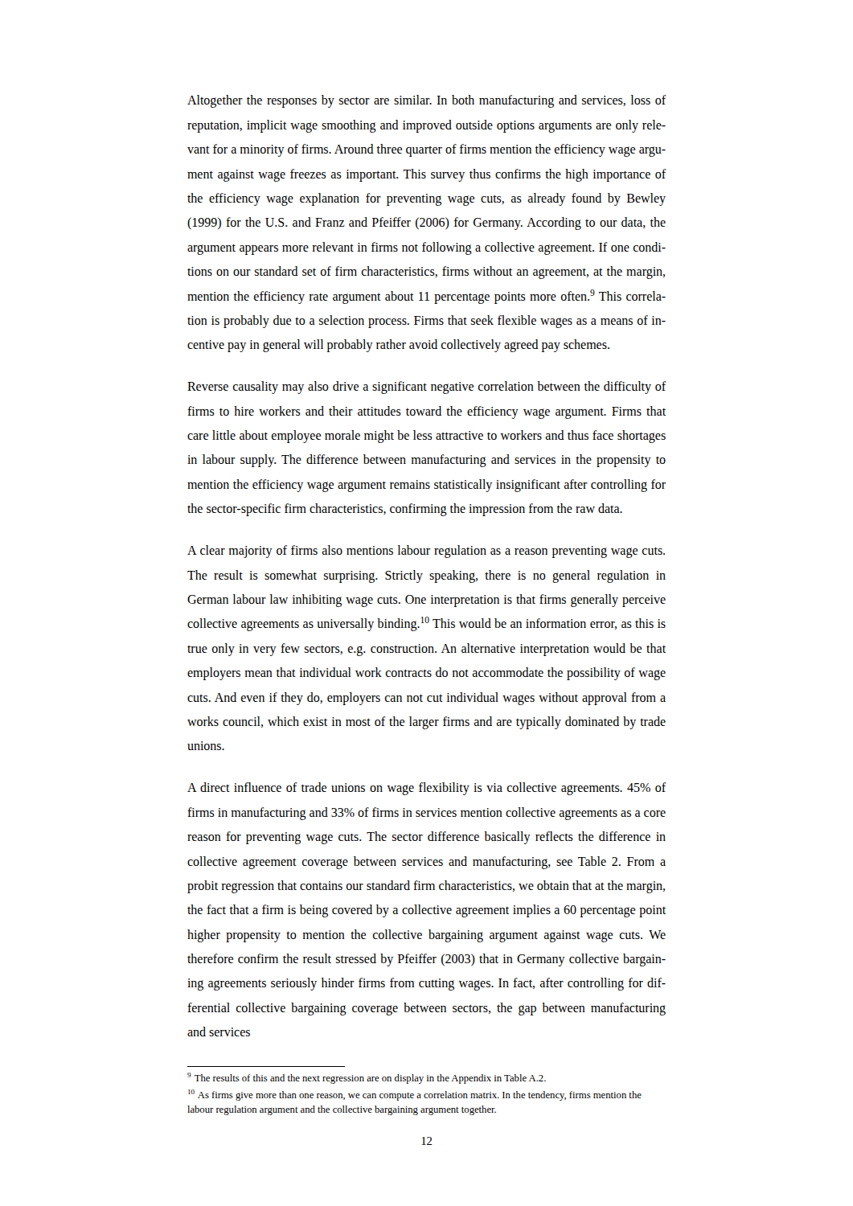Altogether the responses by sector are similar. In both manufacturing and services, loss of reputation, implicit wage smoothing and improved outside options arguments are only relevant for a minority of firms. Around three quarter of firms mention the efficiency wage argument against wage freezes as important. This survey thus confirms the high importance of the efficiency wage explanation for preventing wage cuts, as already found by Bewley (1999) for the U.S. and Franz and Pfeiffer (2006) for Germany. According to our data, the argument appears more relevant in firms not following a collective agreement. If one conditions on our standard set of firm characteristics, firms without an agreement, at the margin, mention the efficiency rate argument about 11 percentage points more often.9 This correlation is probably due to a selection process. Firms that seek flexible wages as a means of incentive pay in general will probably rather avoid collectively agreed pay schemes.
Reverse causality may also drive a significant negative correlation between the difficulty of firms to hire workers and their attitudes toward the efficiency wage argument. Firms that care little about employee morale might be less attractive to workers and thus face shortages in labour supply. The difference between manufacturing and services in the propensity to mention the efficiency wage argument remains statistically insignificant after controlling for the sector-specific firm characteristics, confirming the impression from the raw data.
A clear majority of firms also mentions labour regulation as a reason preventing wage cuts. The result is somewhat surprising. Strictly speaking, there is no general regulation in German labour law inhibiting wage cuts. One interpretation is that firms generally perceive collective agreements as universally binding.10 This would be an information error, as this is true only in very few sectors, e.g. construction. An alternative interpretation would be that employers mean that individual work contracts do not accommodate the possibility of wage cuts. And even if they do, employers can not cut individual wages without approval from a works council, which exist in most of the larger firms and are typically dominated by trade unions.
A direct influence of trade unions on wage flexibility is via collective agreements. 45% of firms in manufacturing and 33% of firms in services mention collective agreements as a core reason for preventing wage cuts. The sector difference basically reflects the difference in collective agreement coverage between services and manufacturing, see Table 2. From a probit regression that contains our standard firm characteristics, we obtain that at the margin, the fact that a firm is being covered by a collective agreement implies a 60 percentage point higher propensity to mention the collective bargaining argument against wage cuts. We therefore confirm the result stressed by Pfeiffer (2003) that in Germany collective bargaining agreements seriously hinder firms from cutting wages. In fact, after controlling for differential collective bargaining coverage between sectors, the gap between manufacturing and services
9 The results of this and the next regression are on display in the Appendix in Table A.2.
10 As firms give more than one reason, we can compute a correlation matrix. In the tendency, firms mention the labour regulation argument and the collective bargaining argument together.
12